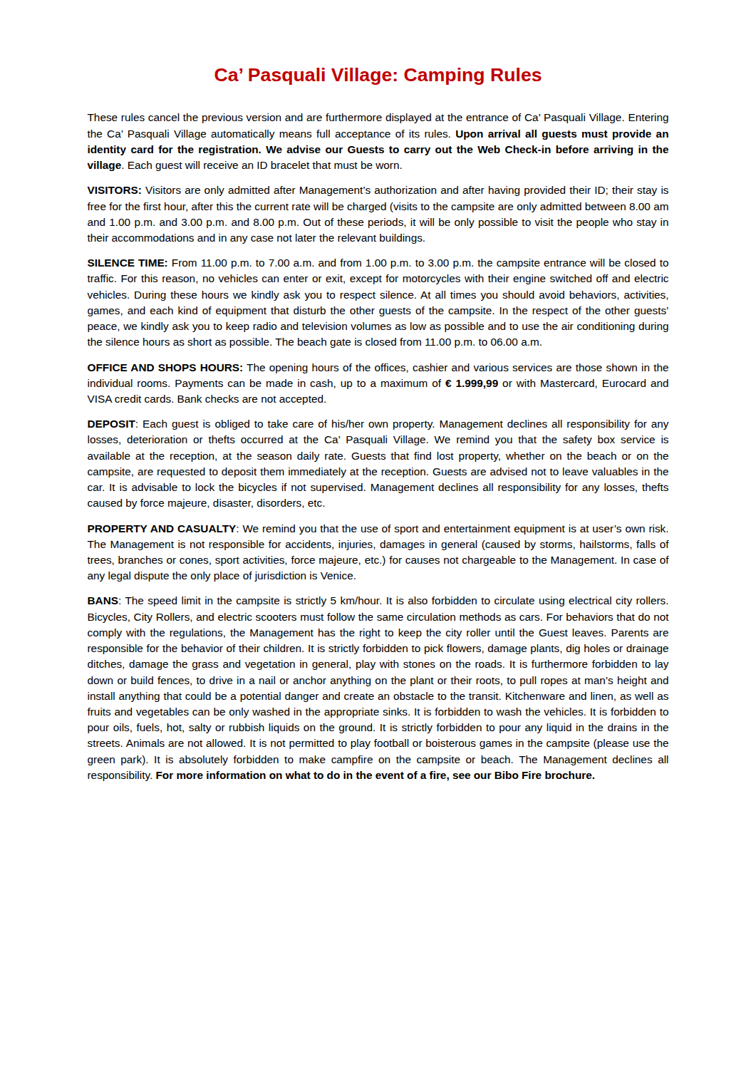Ca’ Pasquali Village: Camping Rules
These rules cancel the previous version and are furthermore displayed at the entrance of Ca’ Pasquali Village. Entering the Ca’ Pasquali Village automatically means full acceptance of its rules. Upon arrival all guests must provide an identity card for the registration. We advise our Guests to carry out the Web Check-in before arriving in the village. Each guest will receive an ID bracelet that must be worn.
VISITORS: Visitors are only admitted after Management’s authorization and after having provided their ID; their stay is free for the first hour, after this the current rate will be charged (visits to the campsite are only admitted between 8.00 am and 1.00 p.m. and 3.00 p.m. and 8.00 p.m. Out of these periods, it will be only possible to visit the people who stay in their accommodations and in any case not later the relevant buildings.
SILENCE TIME: From 11.00 p.m. to 7.00 a.m. and from 1.00 p.m. to 3.00 p.m. the campsite entrance will be closed to traffic. For this reason, no vehicles can enter or exit, except for motorcycles with their engine switched off and electric vehicles. During these hours we kindly ask you to respect silence. At all times you should avoid behaviors, activities, games, and each kind of equipment that disturb the other guests of the campsite. In the respect of the other guests’ peace, we kindly ask you to keep radio and television volumes as low as possible and to use the air conditioning during the silence hours as short as possible. The beach gate is closed from 11.00 p.m. to 06.00 a.m.
OFFICE AND SHOPS HOURS: The opening hours of the offices, cashier and various services are those shown in the individual rooms. Payments can be made in cash, up to a maximum of € 1.999,99 or with Mastercard, Eurocard and VISA credit cards. Bank checks are not accepted.
DEPOSIT: Each guest is obliged to take care of his/her own property. Management declines all responsibility for any losses, deterioration or thefts occurred at the Ca’ Pasquali Village. We remind you that the safety box service is available at the reception, at the season daily rate. Guests that find lost property, whether on the beach or on the campsite, are requested to deposit them immediately at the reception. Guests are advised not to leave valuables in the car. It is advisable to lock the bicycles if not supervised. Management declines all responsibility for any losses, thefts caused by force majeure, disaster, disorders, etc.
PROPERTY AND CASUALTY: We remind you that the use of sport and entertainment equipment is at user’s own risk. The Management is not responsible for accidents, injuries, damages in general (caused by storms, hailstorms, falls of trees, branches or cones, sport activities, force majeure, etc.) for causes not chargeable to the Management. In case of any legal dispute the only place of jurisdiction is Venice.
BANS: The speed limit in the campsite is strictly 5 km/hour. It is also forbidden to circulate using electrical city rollers. Bicycles, City Rollers, and electric scooters must follow the same circulation methods as cars. For behaviors that do not comply with the regulations, the Management has the right to keep the city roller until the Guest leaves. Parents are responsible for the behavior of their children. It is strictly forbidden to pick flowers, damage plants, dig holes or drainage ditches, damage the grass and vegetation in general, play with stones on the roads. It is furthermore forbidden to lay down or build fences, to drive in a nail or anchor anything on the plant or their roots, to pull ropes at man’s height and install anything that could be a potential danger and create an obstacle to the transit. Kitchenware and linen, as well as fruits and vegetables can be only washed in the appropriate sinks. It is forbidden to wash the vehicles. It is forbidden to pour oils, fuels, hot, salty or rubbish liquids on the ground. It is strictly forbidden to pour any liquid in the drains in the streets. Animals are not allowed. It is not permitted to play football or boisterous games in the campsite (please use the green park). It is absolutely forbidden to make campfire on the campsite or beach. The Management declines all responsibility. For more information on what to do in the event of a fire, see our Bibo Fire brochure.